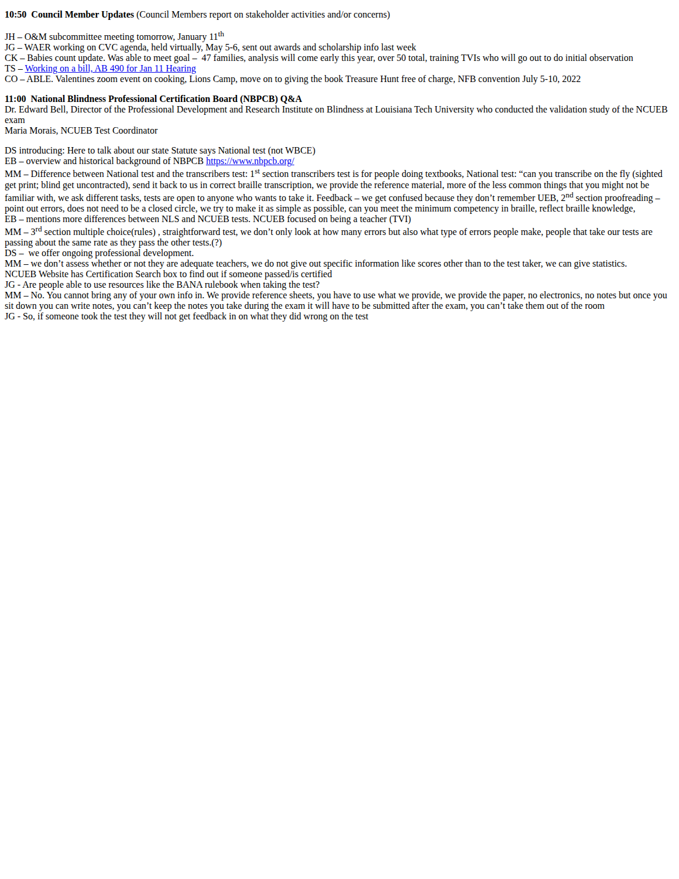10:50 Council Member Updates (Council Members report on stakeholder activities and/or concerns)
JH – O&M subcommittee meeting tomorrow, January 11th
JG – WAER working on CVC agenda, held virtually, May 5-6, sent out awards and scholarship info last week
CK – Babies count update. Was able to meet goal – 47 families, analysis will come early this year, over 50 total, training TVIs who will go out to do initial observation
TS – Working on a bill, AB 490 for Jan 11 Hearing
CO – ABLE. Valentines zoom event on cooking, Lions Camp, move on to giving the book Treasure Hunt free of charge, NFB convention July 5-10, 2022
11:00 National Blindness Professional Certification Board (NBPCB) Q&A
Dr. Edward Bell, Director of the Professional Development and Research Institute on Blindness at Louisiana Tech University who conducted the validation study of the NCUEB exam
Maria Morais, NCUEB Test Coordinator
DS introducing: Here to talk about our state Statute says National test (not WBCE)
EB – overview and historical background of NBPCB https://www.nbpcb.org/
MM – Difference between National test and the transcribers test: 1st section transcribers test is for people doing textbooks, National test: “can you transcribe on the fly (sighted get print; blind get uncontracted), send it back to us in correct braille transcription, we provide the reference material, more of the less common things that you might not be familiar with, we ask different tasks, tests are open to anyone who wants to take it. Feedback – we get confused because they don’t remember UEB, 2nd section proofreading – point out errors, does not need to be a closed circle, we try to make it as simple as possible, can you meet the minimum competency in braille, reflect braille knowledge,
EB – mentions more differences between NLS and NCUEB tests. NCUEB focused on being a teacher (TVI)
MM – 3rd section multiple choice(rules) , straightforward test, we don’t only look at how many errors but also what type of errors people make, people that take our tests are passing about the same rate as they pass the other tests.(?)
DS – we offer ongoing professional development.
MM – we don’t assess whether or not they are adequate teachers, we do not give out specific information like scores other than to the test taker, we can give statistics.
NCUEB Website has Certification Search box to find out if someone passed/is certified
JG - Are people able to use resources like the BANA rulebook when taking the test?
MM – No. You cannot bring any of your own info in. We provide reference sheets, you have to use what we provide, we provide the paper, no electronics, no notes but once you sit down you can write notes, you can’t keep the notes you take during the exam it will have to be submitted after the exam, you can’t take them out of the room
JG - So, if someone took the test they will not get feedback in on what they did wrong on the test